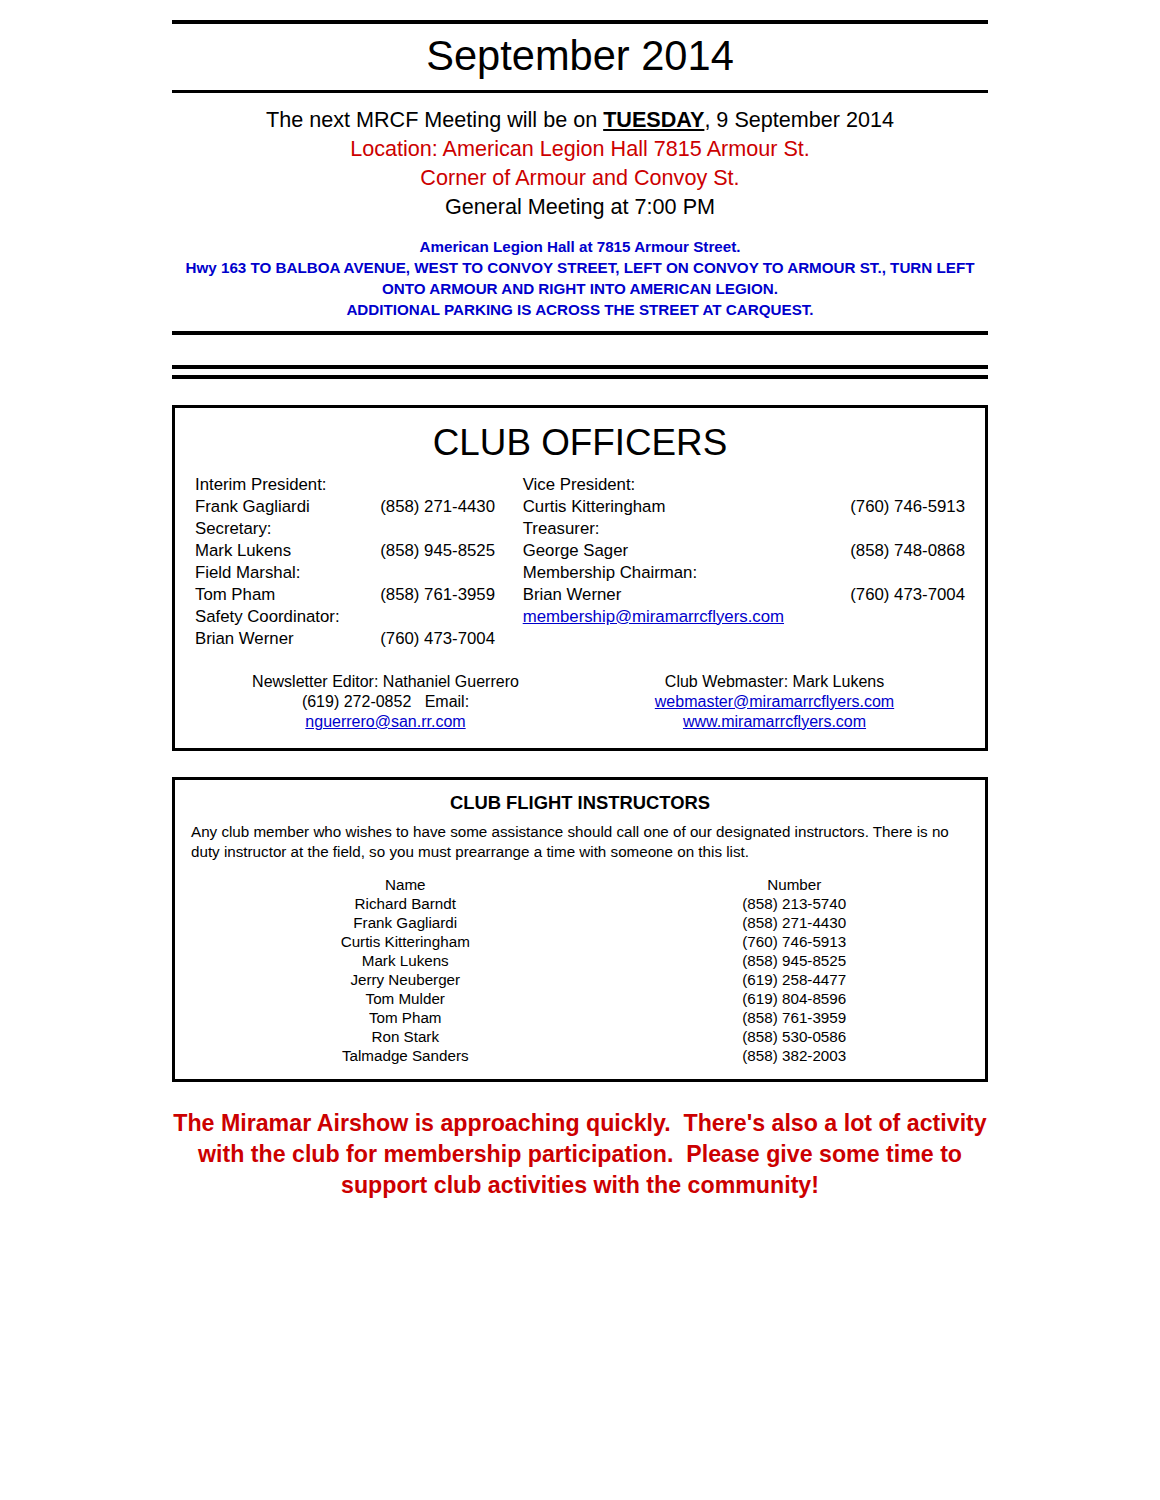September 2014
The next MRCF Meeting will be on TUESDAY, 9 September 2014
Location: American Legion Hall 7815 Armour St.
Corner of Armour and Convoy St.
General Meeting at 7:00 PM
American Legion Hall at 7815 Armour Street.
Hwy 163 TO BALBOA AVENUE, WEST TO CONVOY STREET, LEFT ON CONVOY TO ARMOUR ST., TURN LEFT ONTO ARMOUR AND RIGHT INTO AMERICAN LEGION.
ADDITIONAL PARKING IS ACROSS THE STREET AT CARQUEST.
CLUB OFFICERS
| Interim President: | | Vice President: | |
| Frank Gagliardi | (858) 271-4430 | Curtis Kitteringham | (760) 746-5913 |
| Secretary: | | Treasurer: | |
| Mark Lukens | (858) 945-8525 | George Sager | (858) 748-0868 |
| Field Marshal: | | Membership Chairman: | |
| Tom Pham | (858) 761-3959 | Brian Werner | (760) 473-7004 |
| Safety Coordinator: | | membership@miramarrcflyers.com | |
| Brian Werner | (760) 473-7004 | | |
| Newsletter Editor: Nathaniel Guerrero | Club Webmaster: Mark Lukens |
| (619) 272-0852 Email: | webmaster@miramarrcflyers.com |
| nguerrero@san.rr.com | www.miramarrcflyers.com |
CLUB FLIGHT INSTRUCTORS
Any club member who wishes to have some assistance should call one of our designated instructors. There is no duty instructor at the field, so you must prearrange a time with someone on this list.
| Name | Number |
| --- | --- |
| Richard Barndt | (858) 213-5740 |
| Frank Gagliardi | (858) 271-4430 |
| Curtis Kitteringham | (760) 746-5913 |
| Mark Lukens | (858) 945-8525 |
| Jerry Neuberger | (619) 258-4477 |
| Tom Mulder | (619) 804-8596 |
| Tom Pham | (858) 761-3959 |
| Ron Stark | (858) 530-0586 |
| Talmadge Sanders | (858) 382-2003 |
The Miramar Airshow is approaching quickly. There's also a lot of activity with the club for membership participation. Please give some time to support club activities with the community!